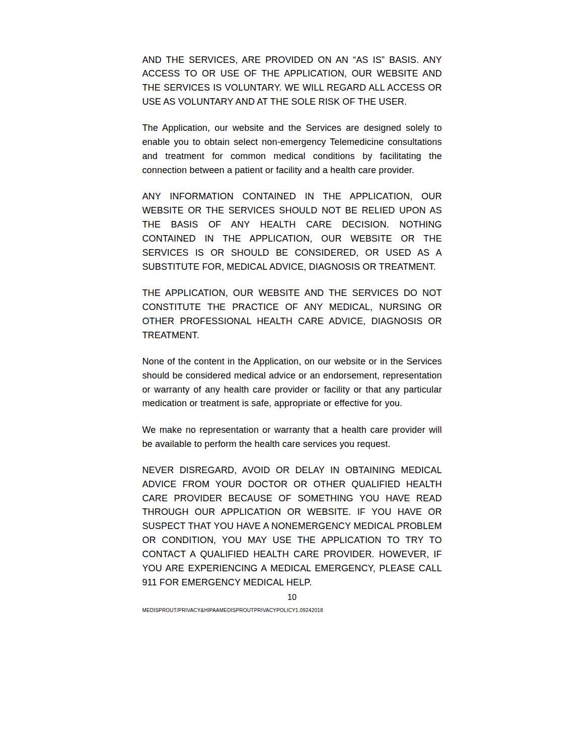AND THE SERVICES, ARE PROVIDED ON AN “AS IS” BASIS. ANY ACCESS TO OR USE OF THE APPLICATION, OUR WEBSITE AND THE SERVICES IS VOLUNTARY. WE WILL REGARD ALL ACCESS OR USE AS VOLUNTARY AND AT THE SOLE RISK OF THE USER.
The Application, our website and the Services are designed solely to enable you to obtain select non-emergency Telemedicine consultations and treatment for common medical conditions by facilitating the connection between a patient or facility and a health care provider.
ANY INFORMATION CONTAINED IN THE APPLICATION, OUR WEBSITE OR THE SERVICES SHOULD NOT BE RELIED UPON AS THE BASIS OF ANY HEALTH CARE DECISION. NOTHING CONTAINED IN THE APPLICATION, OUR WEBSITE OR THE SERVICES IS OR SHOULD BE CONSIDERED, OR USED AS A SUBSTITUTE FOR, MEDICAL ADVICE, DIAGNOSIS OR TREATMENT.
THE APPLICATION, OUR WEBSITE AND THE SERVICES DO NOT CONSTITUTE THE PRACTICE OF ANY MEDICAL, NURSING OR OTHER PROFESSIONAL HEALTH CARE ADVICE, DIAGNOSIS OR TREATMENT.
None of the content in the Application, on our website or in the Services should be considered medical advice or an endorsement, representation or warranty of any health care provider or facility or that any particular medication or treatment is safe, appropriate or effective for you.
We make no representation or warranty that a health care provider will be available to perform the health care services you request.
NEVER DISREGARD, AVOID OR DELAY IN OBTAINING MEDICAL ADVICE FROM YOUR DOCTOR OR OTHER QUALIFIED HEALTH CARE PROVIDER BECAUSE OF SOMETHING YOU HAVE READ THROUGH OUR APPLICATION OR WEBSITE. IF YOU HAVE OR SUSPECT THAT YOU HAVE A NONEMERGENCY MEDICAL PROBLEM OR CONDITION, YOU MAY USE THE APPLICATION TO TRY TO CONTACT A QUALIFIED HEALTH CARE PROVIDER. HOWEVER, IF YOU ARE EXPERIENCING A MEDICAL EMERGENCY, PLEASE CALL 911 FOR EMERGENCY MEDICAL HELP.
10
MEDISPROUT/PRIVACY&HIPAAMEDISPROUTPRIVACYPOLICY1.09242018